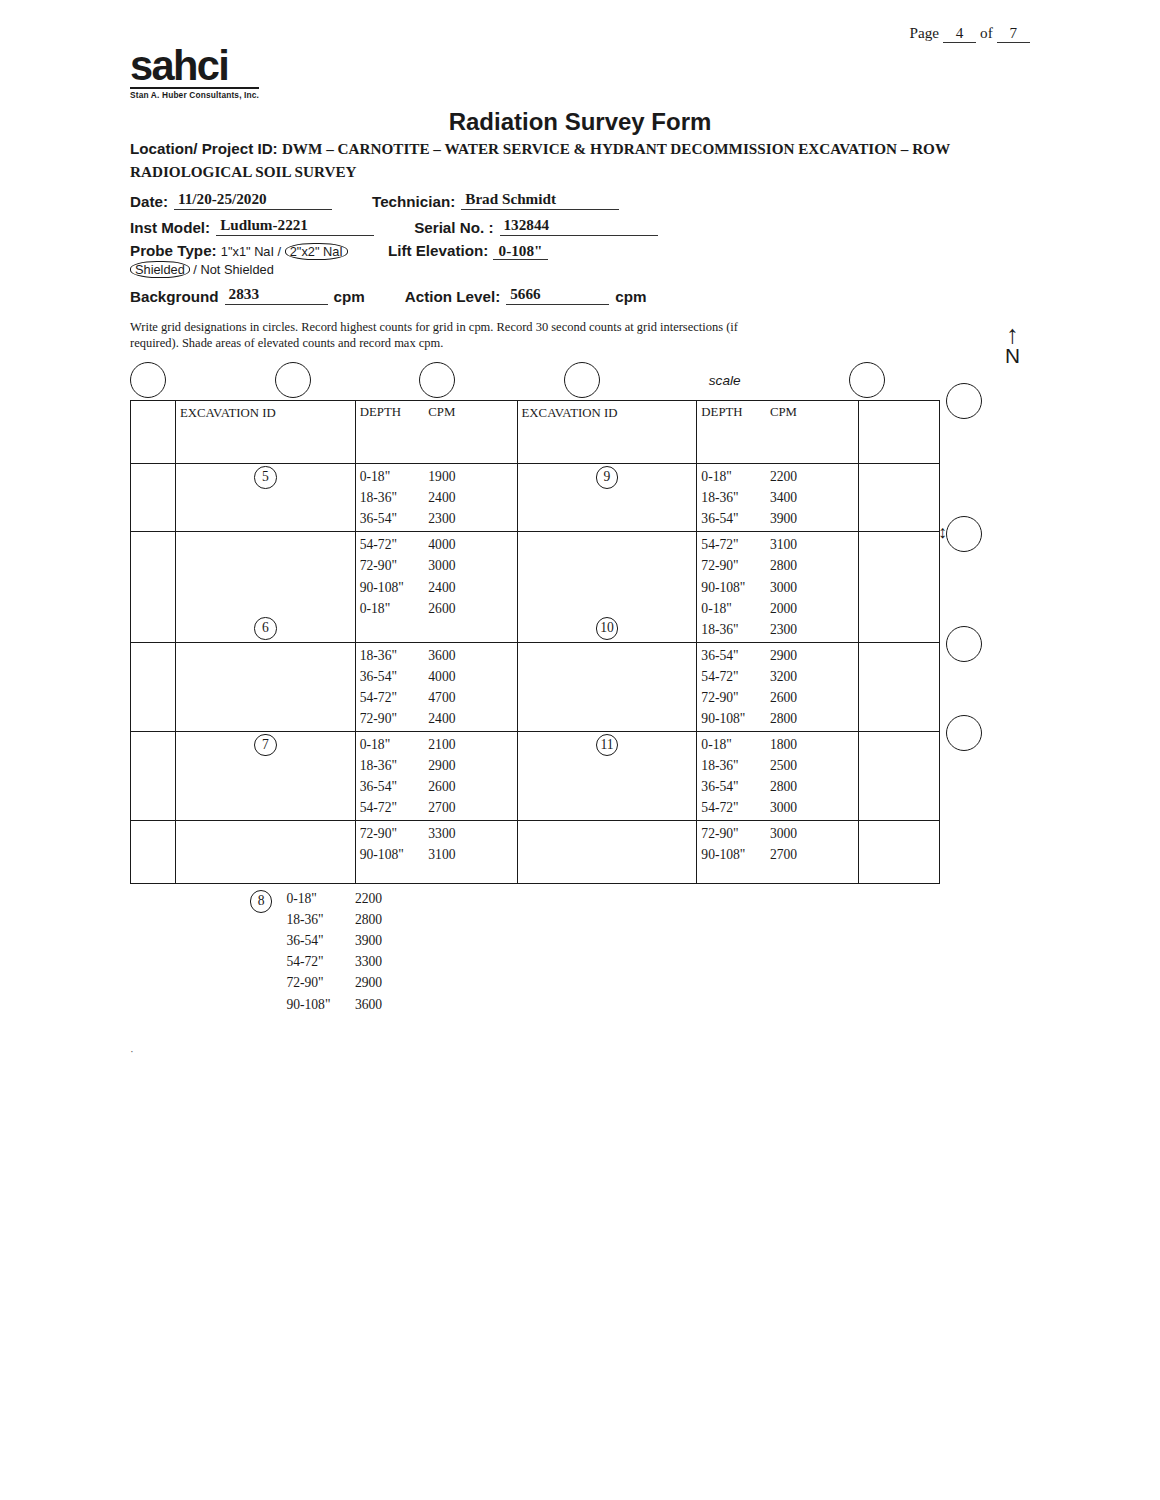Page 4 of 7
sahci
Stan A. Huber Consultants, Inc.
Radiation Survey Form
Location/ Project ID: DWM – Carnotite – Water Service & Hydrant Decommission Excavation – ROW Radiological Soil Survey
Date: 11/20-25/2020
Technician: Brad Schmidt
Inst Model: Ludlum-2221
Serial No. : 132844
Probe Type: 1"x1" NaI / 2"x2" NaI
Shielded / Not Shielded
Lift Elevation: 0-108"
Background 2833 cpm
Action Level: 5666 cpm
Write grid designations in circles. Record highest counts for grid in cpm. Record 30 second counts at grid intersections (if required). Shade areas of elevated counts and record max cpm.
↑
N
scale
| | Excavation ID | Depth cpm | Excavation ID | Depth cpm | | |
| | 5 | 0-18" 1900 18-36" 2400 36-54" 2300 | 9 | 0-18" 2200 18-36" 3400 36-54" 3900 | ↕ | |
| | 6 | 54-72" 4000 72-90" 3000 90-108" 2400 0-18" 2600 | 10 | 54-72" 3100 72-90" 2800 90-108" 3000 0-18" 2000 18-36" 2300 | | |
| | | 18-36" 3600 36-54" 4000 54-72" 4700 72-90" 2400 | | 36-54" 2900 54-72" 3200 72-90" 2600 90-108" 2800 | | |
| | 7 | 0-18" 2100 18-36" 2900 36-54" 2600 54-72" 2700 | 11 | 0-18" 1800 18-36" 2500 36-54" 2800 54-72" 3000 | | |
| | | 72-90" 3300 90-108" 3100 | | 72-90" 3000 90-108" 2700 | | |
8
0-18"2200 18-36"2800 36-54"3900 54-72"3300 72-90"2900 90-108"3600
·